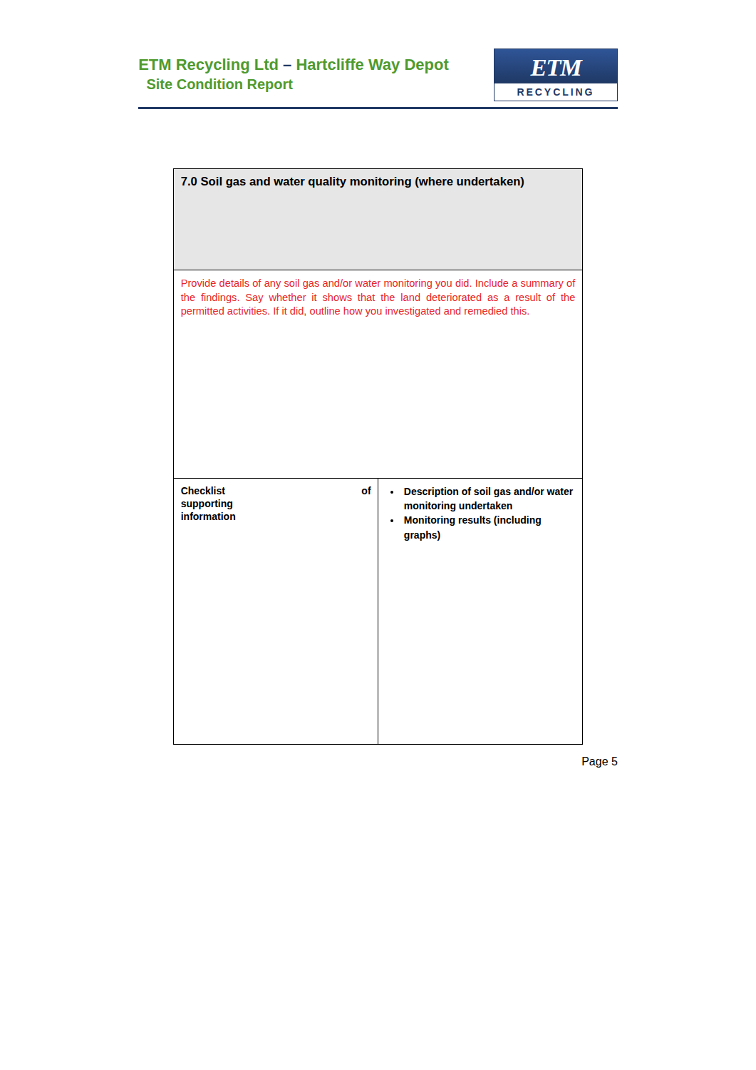ETM Recycling Ltd – Hartcliffe Way Depot
Site Condition Report
ETM
RECYCLING
| 7.0 Soil gas and water quality monitoring (where undertaken) |
| Provide details of any soil gas and/or water monitoring you did. Include a summary of the findings. Say whether it shows that the land deteriorated as a result of the permitted activities. If it did, outline how you investigated and remedied this. |
| Checklist of supporting information | Description of soil gas and/or water monitoring undertaken Monitoring results (including graphs) |
Page 5